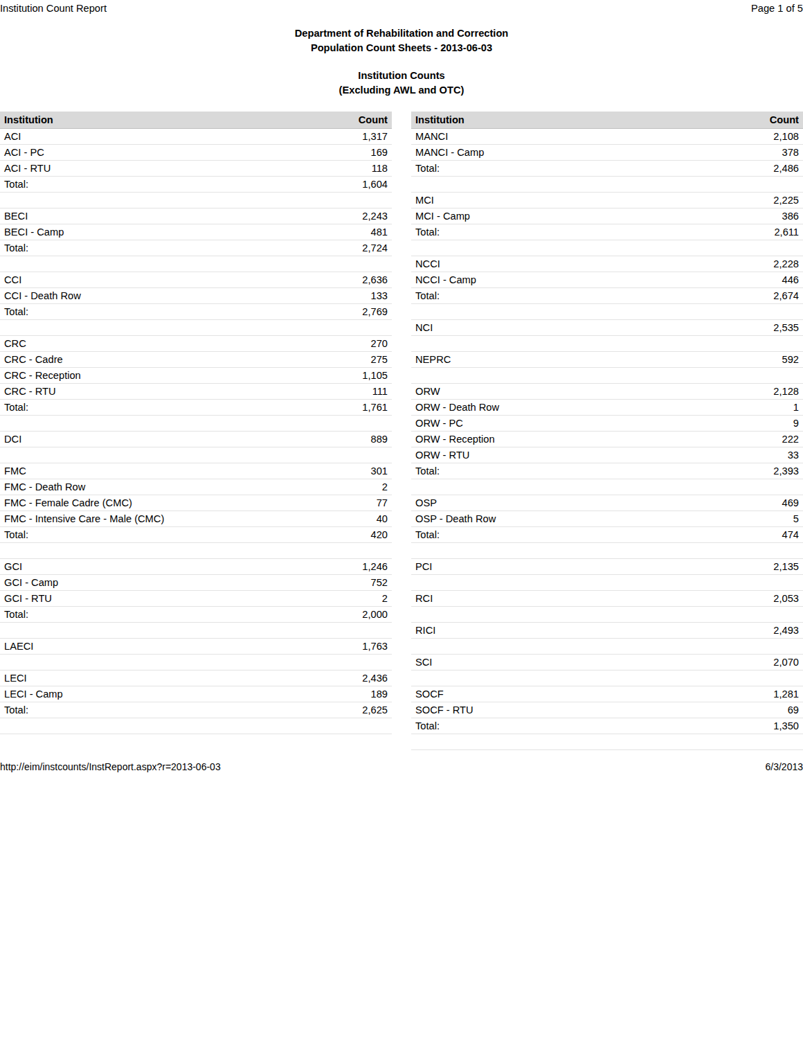Institution Count Report
Page 1 of 5
Department of Rehabilitation and Correction
Population Count Sheets - 2013-06-03
Institution Counts
(Excluding AWL and OTC)
| Institution | Count |
| --- | --- |
| ACI | 1,317 |
| ACI - PC | 169 |
| ACI - RTU | 118 |
| Total: | 1,604 |
| BECI | 2,243 |
| BECI - Camp | 481 |
| Total: | 2,724 |
| CCI | 2,636 |
| CCI - Death Row | 133 |
| Total: | 2,769 |
| CRC | 270 |
| CRC - Cadre | 275 |
| CRC - Reception | 1,105 |
| CRC - RTU | 111 |
| Total: | 1,761 |
| DCI | 889 |
| FMC | 301 |
| FMC - Death Row | 2 |
| FMC - Female Cadre (CMC) | 77 |
| FMC - Intensive Care - Male (CMC) | 40 |
| Total: | 420 |
| GCI | 1,246 |
| GCI - Camp | 752 |
| GCI - RTU | 2 |
| Total: | 2,000 |
| LAECI | 1,763 |
| LECI | 2,436 |
| LECI - Camp | 189 |
| Total: | 2,625 |
| Institution | Count |
| --- | --- |
| MANCI | 2,108 |
| MANCI - Camp | 378 |
| Total: | 2,486 |
| MCI | 2,225 |
| MCI - Camp | 386 |
| Total: | 2,611 |
| NCCI | 2,228 |
| NCCI - Camp | 446 |
| Total: | 2,674 |
| NCI | 2,535 |
| NEPRC | 592 |
| ORW | 2,128 |
| ORW - Death Row | 1 |
| ORW - PC | 9 |
| ORW - Reception | 222 |
| ORW - RTU | 33 |
| Total: | 2,393 |
| OSP | 469 |
| OSP - Death Row | 5 |
| Total: | 474 |
| PCI | 2,135 |
| RCI | 2,053 |
| RICI | 2,493 |
| SCI | 2,070 |
| SOCF | 1,281 |
| SOCF - RTU | 69 |
| Total: | 1,350 |
http://eim/instcounts/InstReport.aspx?r=2013-06-03
6/3/2013